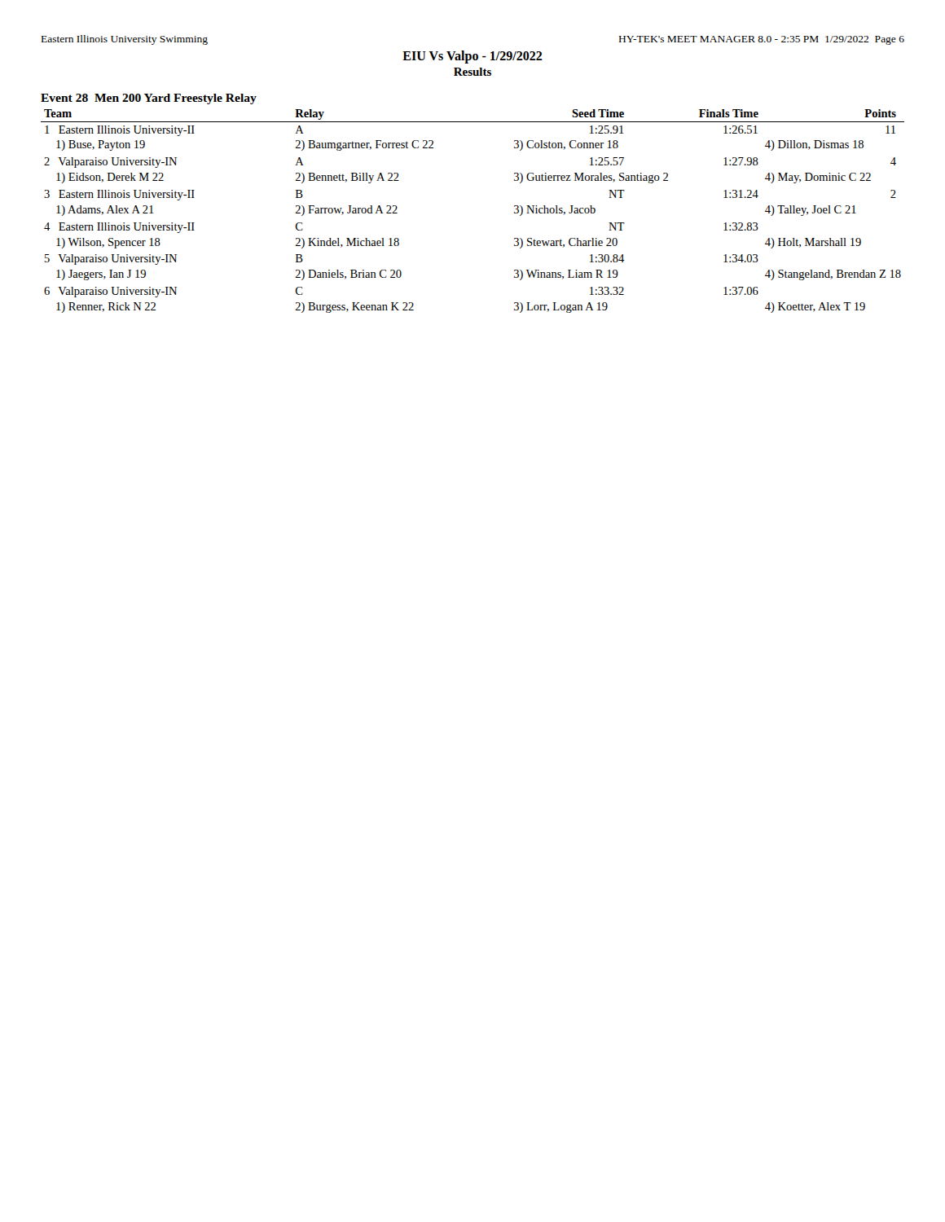Eastern Illinois University Swimming HY-TEK's MEET MANAGER 8.0 - 2:35 PM 1/29/2022 Page 6
EIU Vs Valpo - 1/29/2022
Results
Event 28 Men 200 Yard Freestyle Relay
| Team | Relay | Seed Time | Finals Time | Points |
| --- | --- | --- | --- | --- |
| 1 Eastern Illinois University-II | A | 1:25.91 | 1:26.51 | 11 |
| 1) Buse, Payton 19 | 2) Baumgartner, Forrest C 22 | 3) Colston, Conner 18 | 4) Dillon, Dismas 18 |
| 2 Valparaiso University-IN | A | 1:25.57 | 1:27.98 | 4 |
| 1) Eidson, Derek M 22 | 2) Bennett, Billy A 22 | 3) Gutierrez Morales, Santiago 2 | 4) May, Dominic C 22 |
| 3 Eastern Illinois University-II | B | NT | 1:31.24 | 2 |
| 1) Adams, Alex A 21 | 2) Farrow, Jarod A 22 | 3) Nichols, Jacob | 4) Talley, Joel C 21 |
| 4 Eastern Illinois University-II | C | NT | 1:32.83 | |
| 1) Wilson, Spencer 18 | 2) Kindel, Michael 18 | 3) Stewart, Charlie 20 | 4) Holt, Marshall 19 |
| 5 Valparaiso University-IN | B | 1:30.84 | 1:34.03 | |
| 1) Jaegers, Ian J 19 | 2) Daniels, Brian C 20 | 3) Winans, Liam R 19 | 4) Stangeland, Brendan Z 18 |
| 6 Valparaiso University-IN | C | 1:33.32 | 1:37.06 | |
| 1) Renner, Rick N 22 | 2) Burgess, Keenan K 22 | 3) Lorr, Logan A 19 | 4) Koetter, Alex T 19 |